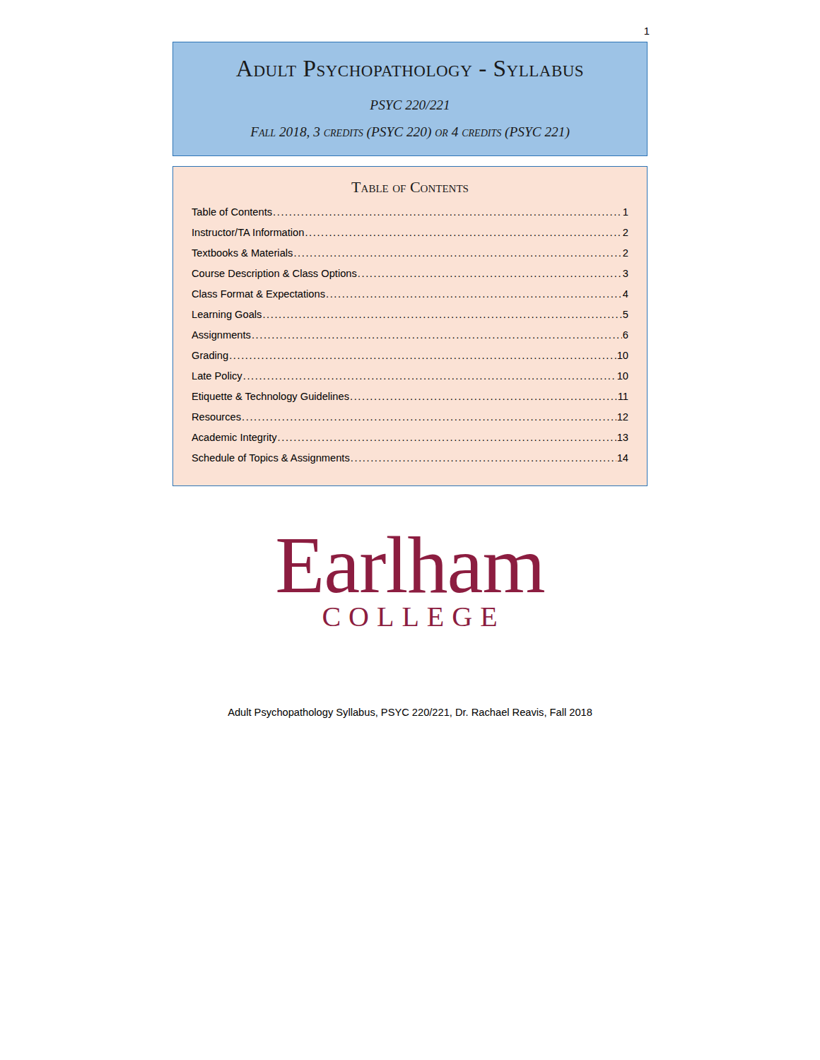1
Adult Psychopathology - Syllabus
PSYC 220/221
Fall 2018, 3 credits (PSYC 220) or 4 credits (PSYC 221)
Table of Contents
Table of Contents.................................................................................................................................. 1
Instructor/TA Information....................................................................................................... 2
Textbooks & Materials........................................................................................................... 2
Course Description & Class Options....................................................................................... 3
Class Format & Expectations................................................................................................. 4
Learning Goals..................................................................................................................... 5
Assignments....................................................................................................................... 6
Grading............................................................................................................................. 10
Late Policy......................................................................................................................... 10
Etiquette & Technology Guidelines......................................................................................... 11
Resources.......................................................................................................................... 12
Academic Integrity............................................................................................................. 13
Schedule of Topics & Assignments......................................................................................... 14
Earlham
COLLEGE
Adult Psychopathology Syllabus, PSYC 220/221, Dr. Rachael Reavis, Fall 2018